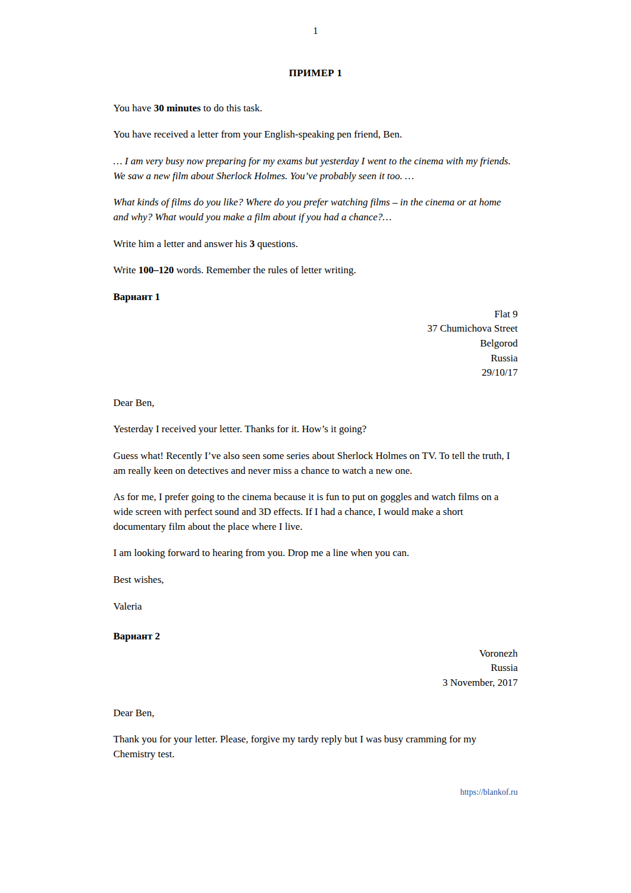1
ПРИМЕР 1
You have 30 minutes to do this task.
You have received a letter from your English-speaking pen friend, Ben.
… I am very busy now preparing for my exams but yesterday I went to the cinema with my friends. We saw a new film about Sherlock Holmes. You’ve probably seen it too. …
What kinds of films do you like? Where do you prefer watching films – in the cinema or at home and why? What would you make a film about if you had a chance?…
Write him a letter and answer his 3 questions.
Write 100–120 words. Remember the rules of letter writing.
Вариант 1
Flat 9 37 Chumichova Street Belgorod Russia 29/10/17
Dear Ben,
Yesterday I received your letter. Thanks for it. How’s it going?
Guess what! Recently I’ve also seen some series about Sherlock Holmes on TV. To tell the truth, I am really keen on detectives and never miss a chance to watch a new one.
As for me, I prefer going to the cinema because it is fun to put on goggles and watch films on a wide screen with perfect sound and 3D effects. If I had a chance, I would make a short documentary film about the place where I live.
I am looking forward to hearing from you. Drop me a line when you can.
Best wishes,
Valeria
Вариант 2
Voronezh Russia 3 November, 2017
Dear Ben,
Thank you for your letter. Please, forgive my tardy reply but I was busy cramming for my Chemistry test.
https://blankof.ru